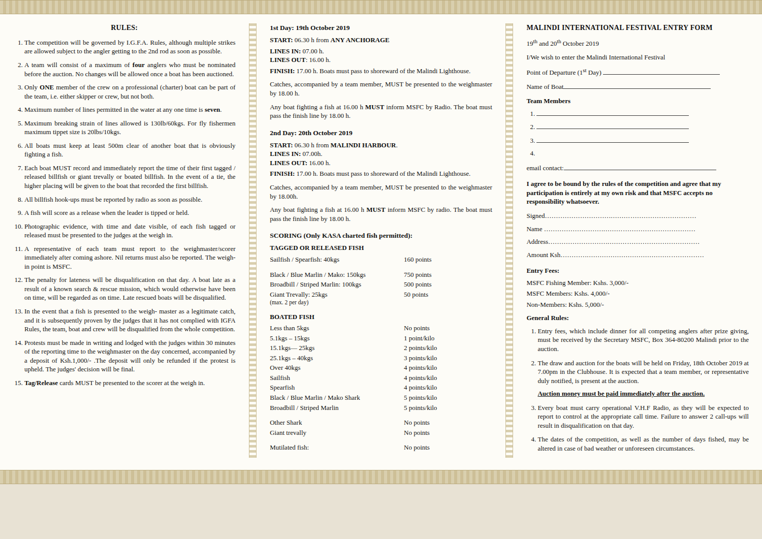RULES:
The competition will be governed by I.G.F.A. Rules, although multiple strikes are allowed subject to the angler getting to the 2nd rod as soon as possible.
A team will consist of a maximum of four anglers who must be nominated before the auction. No changes will be allowed once a boat has been auctioned.
Only ONE member of the crew on a professional (charter) boat can be part of the team, i.e. either skipper or crew, but not both.
Maximum number of lines permitted in the water at any one time is seven.
Maximum breaking strain of lines allowed is 130lb/60kgs. For fly fishermen maximum tippet size is 20lbs/10kgs.
All boats must keep at least 500m clear of another boat that is obviously fighting a fish.
Each boat MUST record and immediately report the time of their first tagged / released billfish or giant trevally or boated billfish. In the event of a tie, the higher placing will be given to the boat that recorded the first billfish.
All billfish hook-ups must be reported by radio as soon as possible.
A fish will score as a release when the leader is tipped or held.
Photographic evidence, with time and date visible, of each fish tagged or released must be presented to the judges at the weigh in.
A representative of each team must report to the weighmaster/scorer immediately after coming ashore. Nil returns must also be reported. The weigh-in point is MSFC.
The penalty for lateness will be disqualification on that day. A boat late as a result of a known search & rescue mission, which would otherwise have been on time, will be regarded as on time. Late rescued boats will be disqualified.
In the event that a fish is presented to the weigh- master as a legitimate catch, and it is subsequently proven by the judges that it has not complied with IGFA Rules, the team, boat and crew will be disqualified from the whole competition.
Protests must be made in writing and lodged with the judges within 30 minutes of the reporting time to the weighmaster on the day concerned, accompanied by a deposit of Ksh.1,000/- .The deposit will only be refunded if the protest is upheld. The judges' decision will be final.
Tag/Release cards MUST be presented to the scorer at the weigh in.
1st Day: 19th October 2019
START: 06.30 h from ANY ANCHORAGE
LINES IN: 07.00 h.
LINES OUT: 16.00 h.
FINISH: 17.00 h. Boats must pass to shoreward of the Malindi Lighthouse.
Catches, accompanied by a team member, MUST be presented to the weighmaster by 18.00 h.
Any boat fighting a fish at 16.00 h MUST inform MSFC by Radio. The boat must pass the finish line by 18.00 h.
2nd Day: 20th October 2019
START: 06.30 h from MALINDI HARBOUR.
LINES IN: 07.00h.
LINES OUT: 16.00 h.
FINISH: 17.00 h. Boats must pass to shoreward of the Malindi Lighthouse.
Catches, accompanied by a team member, MUST be presented to the weighmaster by 18.00h.
Any boat fighting a fish at 16.00 h MUST inform MSFC by radio. The boat must pass the finish line by 18.00 h.
SCORING (Only KASA charted fish permitted):
TAGGED OR RELEASED FISH
| Sailfish / Spearfish: 40kgs | 160 points |
| Black / Blue Marlin / Mako: 150kgs | 750 points |
| Broadbill / Striped Marlin: 100kgs | 500 points |
| Giant Trevally: 25kgs (max. 2 per day) | 50 points |
BOATED FISH
| Less than 5kgs | No points |
| 5.1kgs – 15kgs | 1 point/kilo |
| 15.1kgs— 25kgs | 2 points/kilo |
| 25.1kgs – 40kgs | 3 points/kilo |
| Over 40kgs | 4 points/kilo |
| Sailfish | 4 points/kilo |
| Spearfish | 4 points/kilo |
| Black / Blue Marlin / Mako Shark | 5 points/kilo |
| Broadbill / Striped Marlin | 5 points/kilo |
| Other Shark | No points |
| Giant trevally | No points |
| Mutilated fish: | No points |
MALINDI INTERNATIONAL FESTIVAL ENTRY FORM
19th and 20th October 2019
I/We wish to enter the Malindi International Festival
Point of Departure (1st Day)
Name of Boat
Team Members
email contact:
I agree to be bound by the rules of the competition and agree that my participation is entirely at my own risk and that MSFC accepts no responsibility whatsoever.
Signed………………………….........…………………………
Name ……………………….........……………………………
Address……………………….........……………………………
Amount Ksh………….......................................……………
Entry Fees:
MSFC Fishing Member: Kshs. 3,000/-
MSFC Members: Kshs. 4,000/-
Non-Members: Kshs. 5,000/-
General Rules:
Entry fees, which include dinner for all competing anglers after prize giving, must be received by the Secretary MSFC, Box 364-80200 Malindi prior to the auction.
The draw and auction for the boats will be held on Friday, 18th October 2019 at 7.00pm in the Clubhouse. It is expected that a team member, or representative duly notified, is present at the auction.
Auction money must be paid immediately after the auction.
Every boat must carry operational V.H.F Radio, as they will be expected to report to control at the appropriate call time. Failure to answer 2 call-ups will result in disqualification on that day.
The dates of the competition, as well as the number of days fished, may be altered in case of bad weather or unforeseen circumstances.